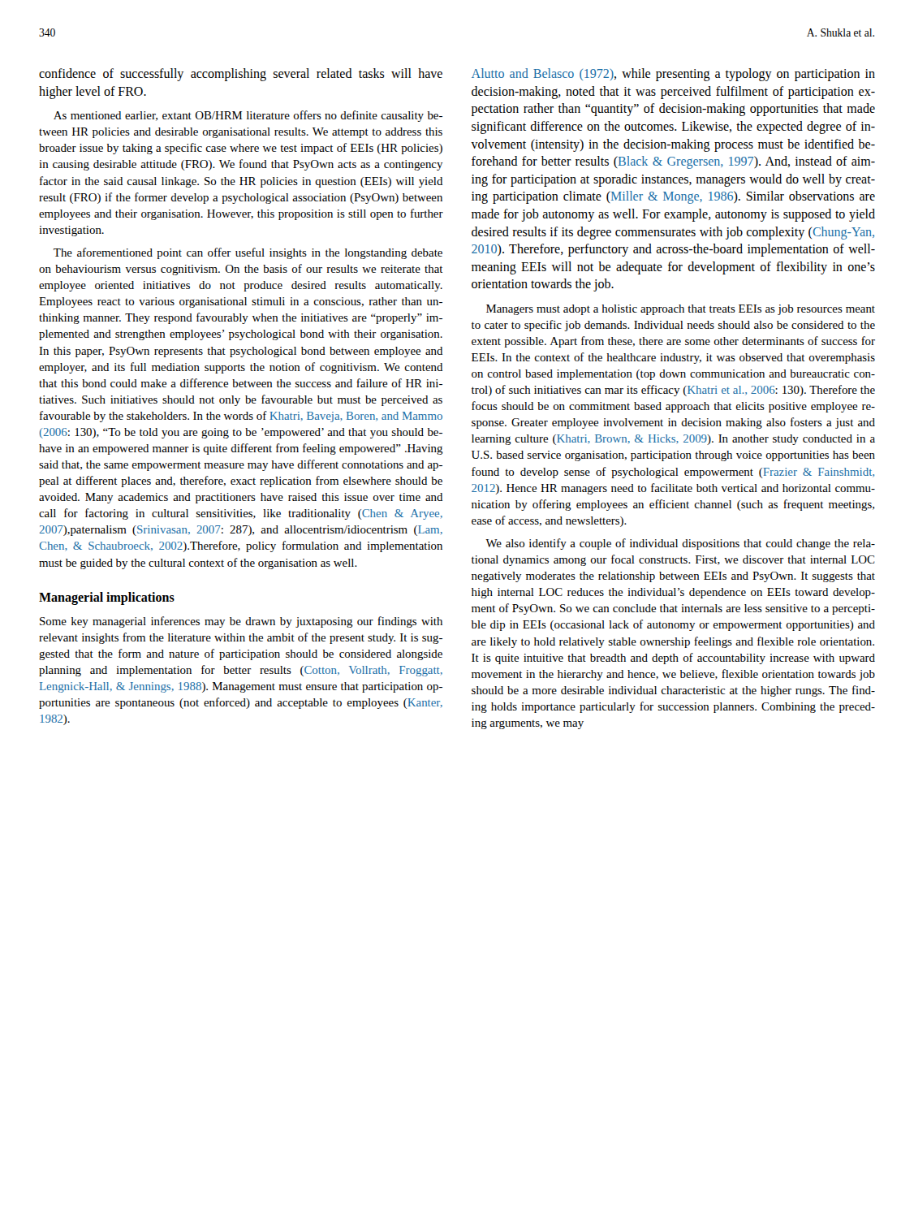340 A. Shukla et al.
confidence of successfully accomplishing several related tasks will have higher level of FRO.
As mentioned earlier, extant OB/HRM literature offers no definite causality between HR policies and desirable organisational results. We attempt to address this broader issue by taking a specific case where we test impact of EEIs (HR policies) in causing desirable attitude (FRO). We found that PsyOwn acts as a contingency factor in the said causal linkage. So the HR policies in question (EEIs) will yield result (FRO) if the former develop a psychological association (PsyOwn) between employees and their organisation. However, this proposition is still open to further investigation.
The aforementioned point can offer useful insights in the longstanding debate on behaviourism versus cognitivism. On the basis of our results we reiterate that employee oriented initiatives do not produce desired results automatically. Employees react to various organisational stimuli in a conscious, rather than unthinking manner. They respond favourably when the initiatives are “properly” implemented and strengthen employees’ psychological bond with their organisation. In this paper, PsyOwn represents that psychological bond between employee and employer, and its full mediation supports the notion of cognitivism. We contend that this bond could make a difference between the success and failure of HR initiatives. Such initiatives should not only be favourable but must be perceived as favourable by the stakeholders. In the words of Khatri, Baveja, Boren, and Mammo (2006: 130), “To be told you are going to be ’empowered’ and that you should behave in an empowered manner is quite different from feeling empowered” .Having said that, the same empowerment measure may have different connotations and appeal at different places and, therefore, exact replication from elsewhere should be avoided. Many academics and practitioners have raised this issue over time and call for factoring in cultural sensitivities, like traditionality (Chen & Aryee, 2007),paternalism (Srinivasan, 2007: 287), and allocentrism/idiocentrism (Lam, Chen, & Schaubroeck, 2002).Therefore, policy formulation and implementation must be guided by the cultural context of the organisation as well.
Managerial implications
Some key managerial inferences may be drawn by juxtaposing our findings with relevant insights from the literature within the ambit of the present study. It is suggested that the form and nature of participation should be considered alongside planning and implementation for better results (Cotton, Vollrath, Froggatt, Lengnick-Hall, & Jennings, 1988). Management must ensure that participation opportunities are spontaneous (not enforced) and acceptable to employees (Kanter, 1982).
Alutto and Belasco (1972), while presenting a typology on participation in decision-making, noted that it was perceived fulfilment of participation expectation rather than “quantity” of decision-making opportunities that made significant difference on the outcomes. Likewise, the expected degree of involvement (intensity) in the decision-making process must be identified beforehand for better results (Black & Gregersen, 1997). And, instead of aiming for participation at sporadic instances, managers would do well by creating participation climate (Miller & Monge, 1986). Similar observations are made for job autonomy as well. For example, autonomy is supposed to yield desired results if its degree commensurates with job complexity (Chung-Yan, 2010). Therefore, perfunctory and across-the-board implementation of well-meaning EEIs will not be adequate for development of flexibility in one’s orientation towards the job.
Managers must adopt a holistic approach that treats EEIs as job resources meant to cater to specific job demands. Individual needs should also be considered to the extent possible. Apart from these, there are some other determinants of success for EEIs. In the context of the healthcare industry, it was observed that overemphasis on control based implementation (top down communication and bureaucratic control) of such initiatives can mar its efficacy (Khatri et al., 2006: 130). Therefore the focus should be on commitment based approach that elicits positive employee response. Greater employee involvement in decision making also fosters a just and learning culture (Khatri, Brown, & Hicks, 2009). In another study conducted in a U.S. based service organisation, participation through voice opportunities has been found to develop sense of psychological empowerment (Frazier & Fainshmidt, 2012). Hence HR managers need to facilitate both vertical and horizontal communication by offering employees an efficient channel (such as frequent meetings, ease of access, and newsletters).
We also identify a couple of individual dispositions that could change the relational dynamics among our focal constructs. First, we discover that internal LOC negatively moderates the relationship between EEIs and PsyOwn. It suggests that high internal LOC reduces the individual’s dependence on EEIs toward development of PsyOwn. So we can conclude that internals are less sensitive to a perceptible dip in EEIs (occasional lack of autonomy or empowerment opportunities) and are likely to hold relatively stable ownership feelings and flexible role orientation. It is quite intuitive that breadth and depth of accountability increase with upward movement in the hierarchy and hence, we believe, flexible orientation towards job should be a more desirable individual characteristic at the higher rungs. The finding holds importance particularly for succession planners. Combining the preceding arguments, we may